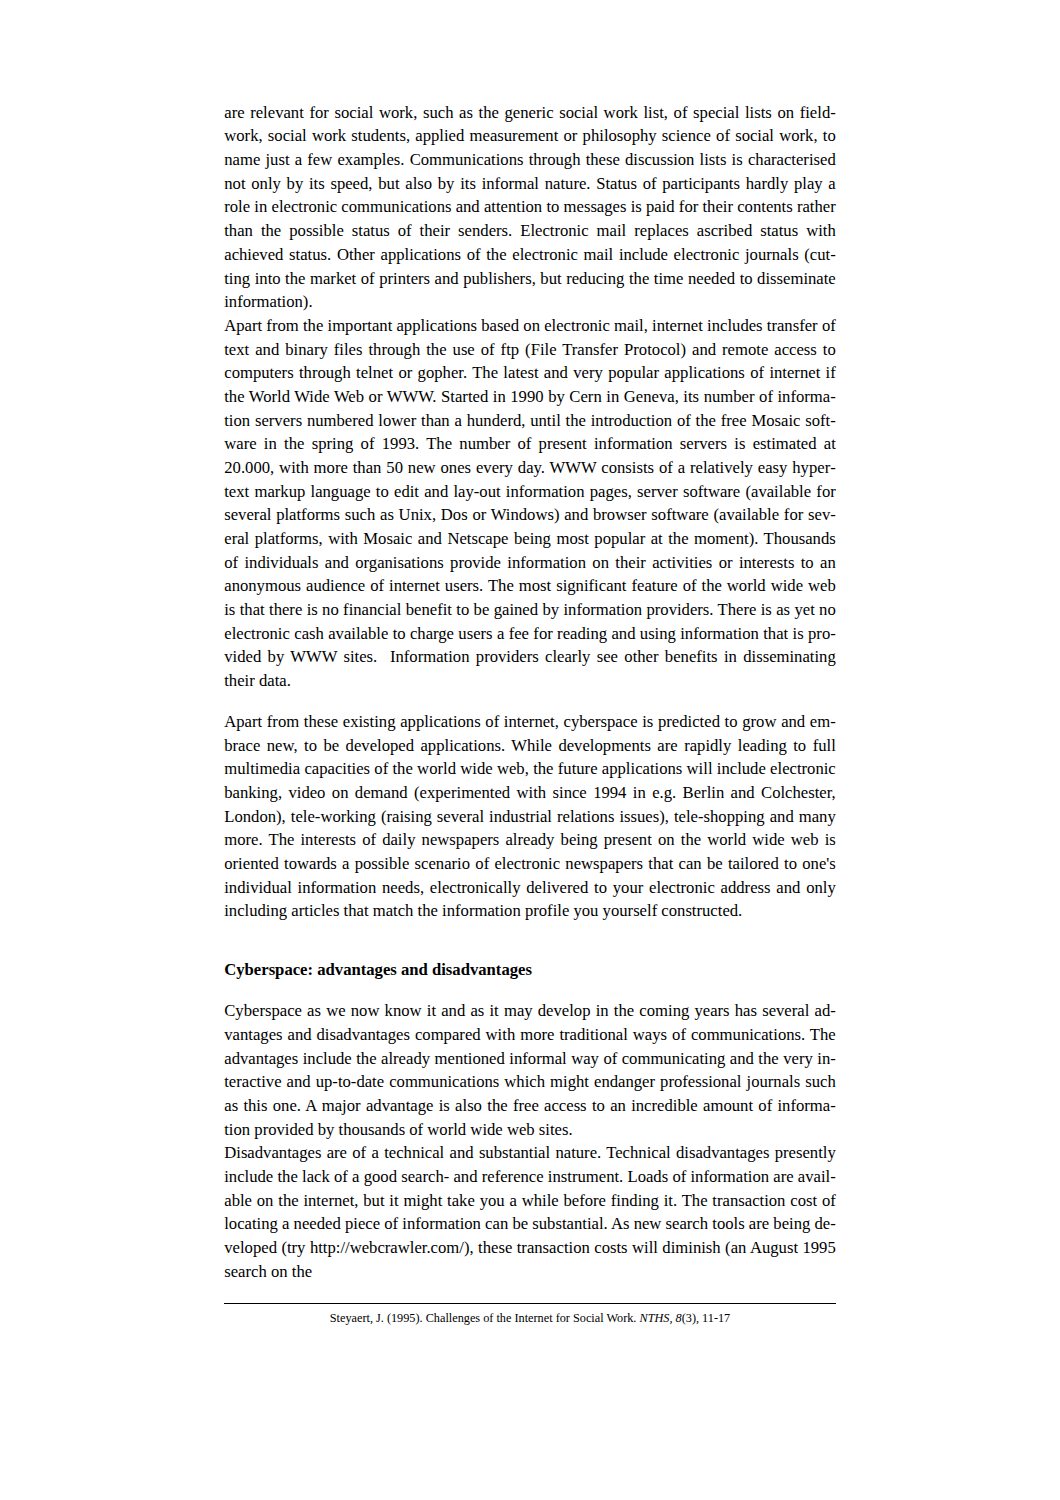are relevant for social work, such as the generic social work list, of special lists on fieldwork, social work students, applied measurement or philosophy science of social work, to name just a few examples. Communications through these discussion lists is characterised not only by its speed, but also by its informal nature. Status of participants hardly play a role in electronic communications and attention to messages is paid for their contents rather than the possible status of their senders. Electronic mail replaces ascribed status with achieved status. Other applications of the electronic mail include electronic journals (cutting into the market of printers and publishers, but reducing the time needed to disseminate information).
Apart from the important applications based on electronic mail, internet includes transfer of text and binary files through the use of ftp (File Transfer Protocol) and remote access to computers through telnet or gopher. The latest and very popular applications of internet if the World Wide Web or WWW. Started in 1990 by Cern in Geneva, its number of information servers numbered lower than a hunderd, until the introduction of the free Mosaic software in the spring of 1993. The number of present information servers is estimated at 20.000, with more than 50 new ones every day. WWW consists of a relatively easy hypertext markup language to edit and lay-out information pages, server software (available for several platforms such as Unix, Dos or Windows) and browser software (available for several platforms, with Mosaic and Netscape being most popular at the moment). Thousands of individuals and organisations provide information on their activities or interests to an anonymous audience of internet users. The most significant feature of the world wide web is that there is no financial benefit to be gained by information providers. There is as yet no electronic cash available to charge users a fee for reading and using information that is provided by WWW sites. Information providers clearly see other benefits in disseminating their data.
Apart from these existing applications of internet, cyberspace is predicted to grow and embrace new, to be developed applications. While developments are rapidly leading to full multimedia capacities of the world wide web, the future applications will include electronic banking, video on demand (experimented with since 1994 in e.g. Berlin and Colchester, London), tele-working (raising several industrial relations issues), tele-shopping and many more. The interests of daily newspapers already being present on the world wide web is oriented towards a possible scenario of electronic newspapers that can be tailored to one's individual information needs, electronically delivered to your electronic address and only including articles that match the information profile you yourself constructed.
Cyberspace: advantages and disadvantages
Cyberspace as we now know it and as it may develop in the coming years has several advantages and disadvantages compared with more traditional ways of communications. The advantages include the already mentioned informal way of communicating and the very interactive and up-to-date communications which might endanger professional journals such as this one. A major advantage is also the free access to an incredible amount of information provided by thousands of world wide web sites.
Disadvantages are of a technical and substantial nature. Technical disadvantages presently include the lack of a good search- and reference instrument. Loads of information are available on the internet, but it might take you a while before finding it. The transaction cost of locating a needed piece of information can be substantial. As new search tools are being developed (try http://webcrawler.com/), these transaction costs will diminish (an August 1995 search on the
Steyaert, J. (1995). Challenges of the Internet for Social Work. NTHS, 8(3), 11-17